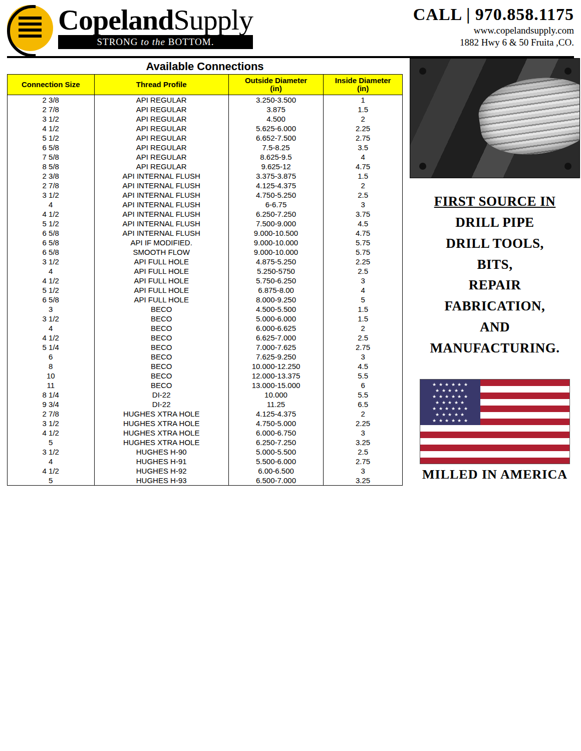CopelandSupply
STRONG to the BOTTOM.
CALL | 970.858.1175
www.copelandsupply.com
1882 Hwy 6 & 50 Fruita ,CO.
Available Connections
| Connection Size | Thread Profile | Outside Diameter (in) | Inside Diameter (in) |
| --- | --- | --- | --- |
| 2 3/8 | API REGULAR | 3.250-3.500 | 1 |
| 2 7/8 | API REGULAR | 3.875 | 1.5 |
| 3 1/2 | API REGULAR | 4.500 | 2 |
| 4 1/2 | API REGULAR | 5.625-6.000 | 2.25 |
| 5 1/2 | API REGULAR | 6.652-7.500 | 2.75 |
| 6 5/8 | API REGULAR | 7.5-8.25 | 3.5 |
| 7 5/8 | API REGULAR | 8.625-9.5 | 4 |
| 8 5/8 | API REGULAR | 9.625-12 | 4.75 |
| 2 3/8 | API INTERNAL FLUSH | 3.375-3.875 | 1.5 |
| 2 7/8 | API INTERNAL FLUSH | 4.125-4.375 | 2 |
| 3 1/2 | API INTERNAL FLUSH | 4.750-5.250 | 2.5 |
| 4 | API INTERNAL FLUSH | 6-6.75 | 3 |
| 4 1/2 | API INTERNAL FLUSH | 6.250-7.250 | 3.75 |
| 5 1/2 | API INTERNAL FLUSH | 7.500-9.000 | 4.5 |
| 6 5/8 | API INTERNAL FLUSH | 9.000-10.500 | 4.75 |
| 6 5/8 | API IF MODIFIED. | 9.000-10.000 | 5.75 |
| 6 5/8 | SMOOTH FLOW | 9.000-10.000 | 5.75 |
| 3 1/2 | API FULL HOLE | 4.875-5.250 | 2.25 |
| 4 | API FULL HOLE | 5.250-5750 | 2.5 |
| 4 1/2 | API FULL HOLE | 5.750-6.250 | 3 |
| 5 1/2 | API FULL HOLE | 6.875-8.00 | 4 |
| 6 5/8 | API FULL HOLE | 8.000-9.250 | 5 |
| 3 | BECO | 4.500-5.500 | 1.5 |
| 3 1/2 | BECO | 5.000-6.000 | 1.5 |
| 4 | BECO | 6.000-6.625 | 2 |
| 4 1/2 | BECO | 6.625-7.000 | 2.5 |
| 5 1/4 | BECO | 7.000-7.625 | 2.75 |
| 6 | BECO | 7.625-9.250 | 3 |
| 8 | BECO | 10.000-12.250 | 4.5 |
| 10 | BECO | 12.000-13.375 | 5.5 |
| 11 | BECO | 13.000-15.000 | 6 |
| 8 1/4 | DI-22 | 10.000 | 5.5 |
| 9 3/4 | DI-22 | 11.25 | 6.5 |
| 2 7/8 | HUGHES XTRA HOLE | 4.125-4.375 | 2 |
| 3 1/2 | HUGHES XTRA HOLE | 4.750-5.000 | 2.25 |
| 4 1/2 | HUGHES XTRA HOLE | 6.000-6.750 | 3 |
| 5 | HUGHES XTRA HOLE | 6.250-7.250 | 3.25 |
| 3 1/2 | HUGHES H-90 | 5.000-5.500 | 2.5 |
| 4 | HUGHES H-91 | 5.500-6.000 | 2.75 |
| 4 1/2 | HUGHES H-92 | 6.00-6.500 | 3 |
| 5 | HUGHES H-93 | 6.500-7.000 | 3.25 |
FIRST SOURCE IN DRILL PIPE
DRILL TOOLS,
BITS,
REPAIR
FABRICATION,
AND
MANUFACTURING.
MILLED IN AMERICA